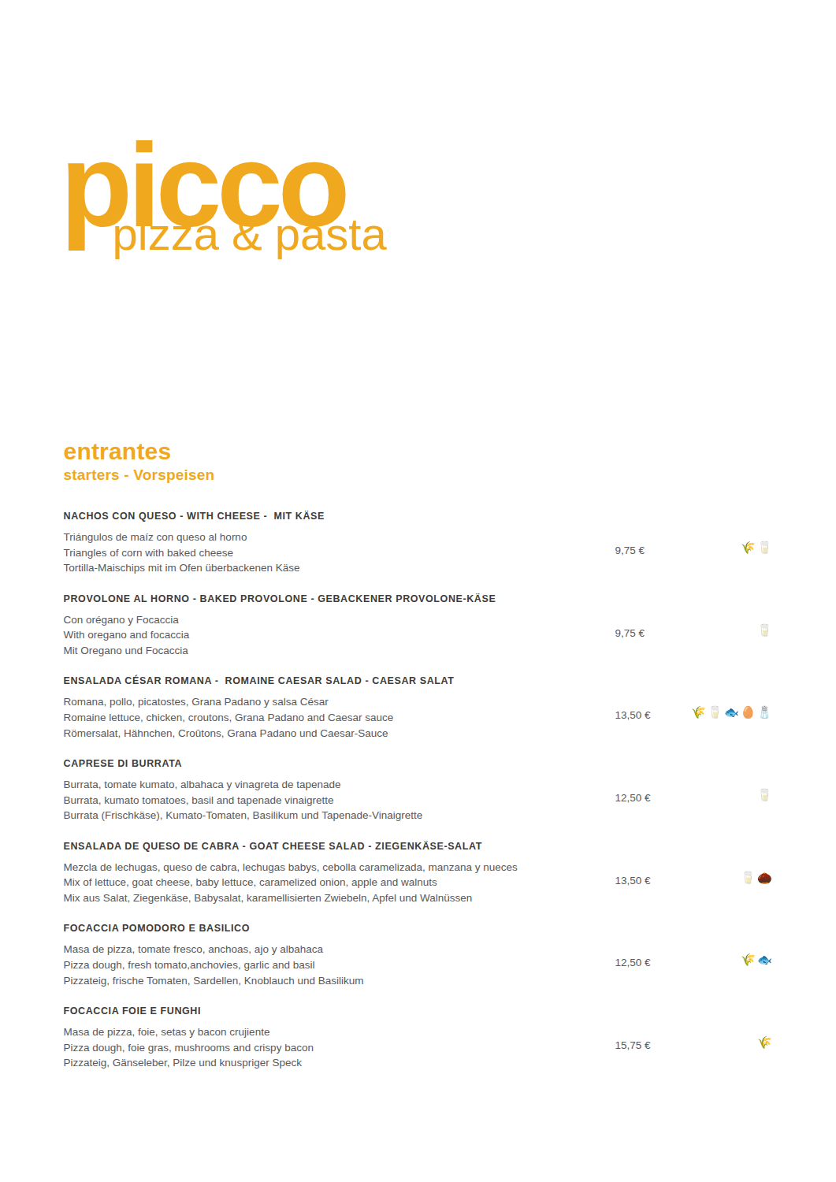picco pizza & pasta
entrantes
starters - Vorspeisen
Nachos con queso - with cheese - mit Käse
Triángulos de maíz con queso al horno
Triangles of corn with baked cheese
Tortilla-Maischips mit im Ofen überbackenen Käse
9,75 €
🌾🥛
Provolone al horno - baked provolone - gebackener provolone-käse
Con orégano y Focaccia
With oregano and focaccia
Mit Oregano und Focaccia
9,75 €
🥛
Ensalada César Romana - Romaine Caesar Salad - Caesar Salat
Romana, pollo, picatostes, Grana Padano y salsa César
Romaine lettuce, chicken, croutons, Grana Padano and Caesar sauce
Römersalat, Hähnchen, Croûtons, Grana Padano und Caesar-Sauce
13,50 €
🌾🥛🐟🥚🧂
Caprese di Burrata
Burrata, tomate kumato, albahaca y vinagreta de tapenade
Burrata, kumato tomatoes, basil and tapenade vinaigrette
Burrata (Frischkäse), Kumato-Tomaten, Basilikum und Tapenade-Vinaigrette
12,50 €
🥛
Ensalada de queso de cabra - goat cheese salad - ziegenkäse-salat
Mezcla de lechugas, queso de cabra, lechugas babys, cebolla caramelizada, manzana y nueces
Mix of lettuce, goat cheese, baby lettuce, caramelized onion, apple and walnuts
Mix aus Salat, Ziegenkäse, Babysalat, karamellisierten Zwiebeln, Apfel und Walnüssen
13,50 €
🥛🌰
Focaccia Pomodoro e Basilico
Masa de pizza, tomate fresco, anchoas, ajo y albahaca
Pizza dough, fresh tomato,anchovies, garlic and basil
Pizzateig, frische Tomaten, Sardellen, Knoblauch und Basilikum
12,50 €
🌾🐟
Focaccia Foie e Funghi
Masa de pizza, foie, setas y bacon crujiente
Pizza dough, foie gras, mushrooms and crispy bacon
Pizzateig, Gänseleber, Pilze und knuspriger Speck
15,75 €
🌾